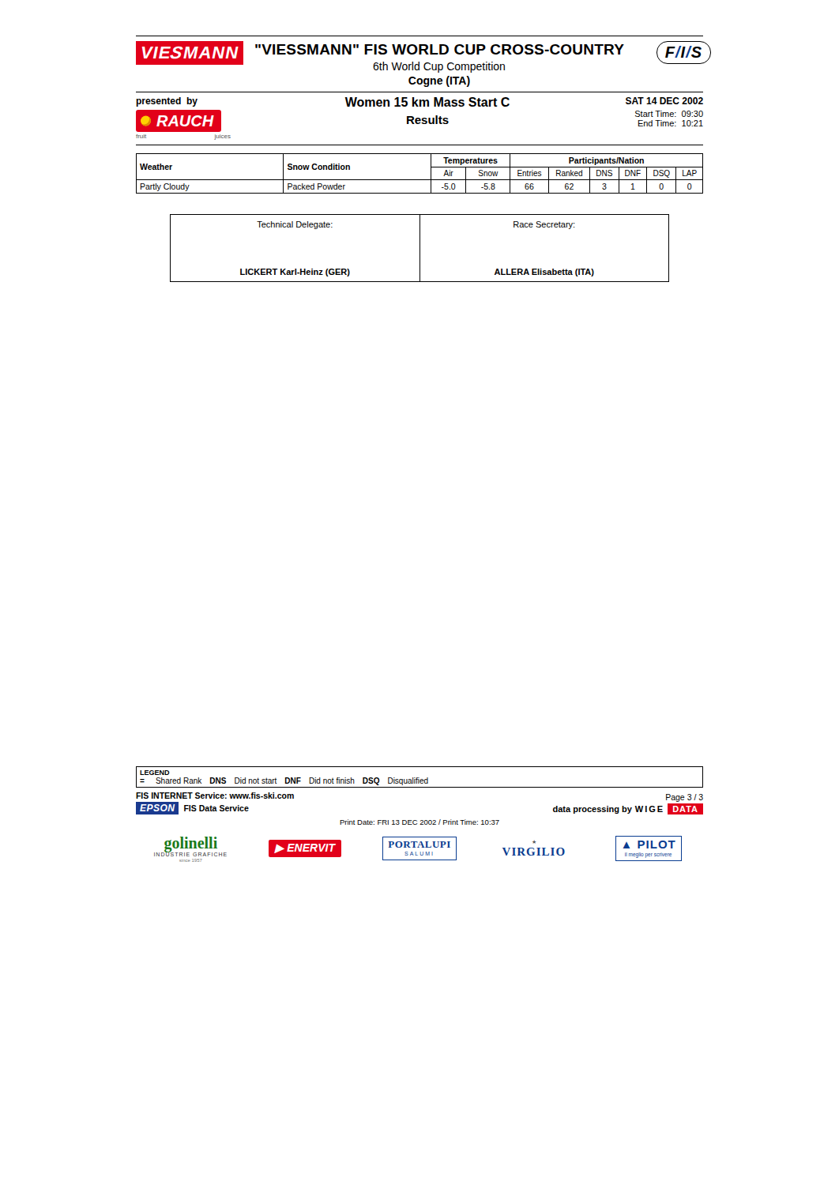VIESMANN
"VIESSMANN" FIS WORLD CUP CROSS-COUNTRY
6th World Cup Competition
Cogne (ITA)
F/I/S
presented by
RAUCH
fruit juices
Women 15 km Mass Start C
Results
SAT 14 DEC 2002
Start Time: 09:30
End Time: 10:21
| Weather | Snow Condition | Temperatures | Participants/Nation |
| --- | --- | --- | --- |
| Air | Snow | Entries | Ranked | DNS | DNF | DSQ | LAP |
| Partly Cloudy | Packed Powder | -5.0 | -5.8 | 66 | 62 | 3 | 1 | 0 | 0 |
| Technical Delegate: LICKERT Karl-Heinz (GER) | Race Secretary: ALLERA Elisabetta (ITA) |
LEGEND
= Shared Rank DNS Did not start DNF Did not finish DSQ Disqualified
FIS INTERNET Service: www.fis-ski.com
EPSON FIS Data Service
Page 3 / 3
data processing by WIGE DATA
Print Date: FRI 13 DEC 2002 / Print Time: 10:37
golinelli
INDUSTRIE GRAFICHE
since 1957
▶ ENERVIT
PORTALUPI
SALUMI
★
VIRGILIO
▲ PILOT
il meglio per scrivere